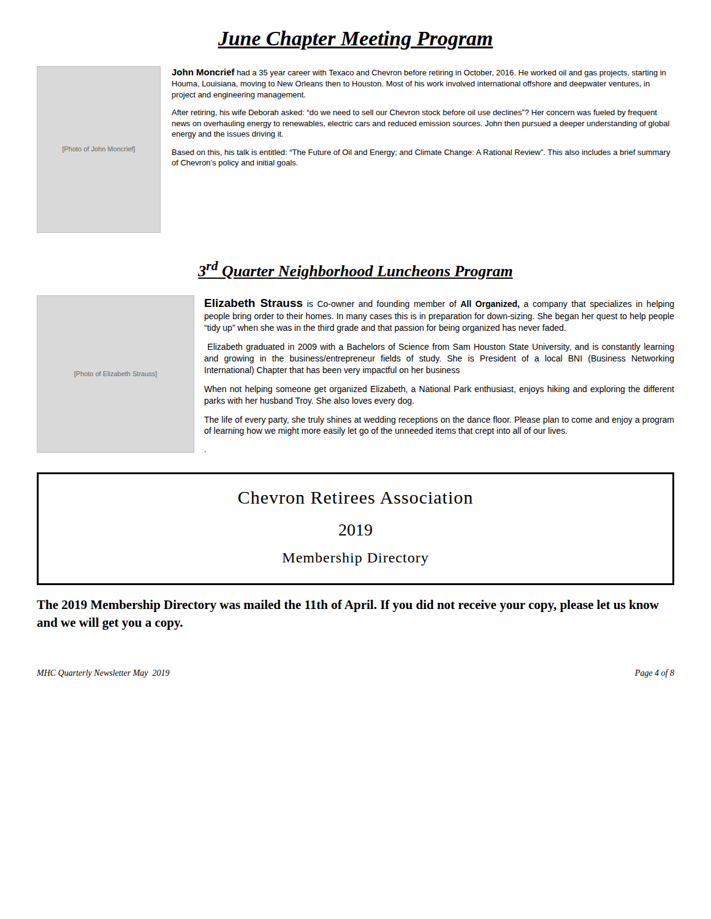June Chapter Meeting Program
[Photo of John Moncrief]
John Moncrief had a 35 year career with Texaco and Chevron before retiring in October, 2016. He worked oil and gas projects, starting in Houma, Louisiana, moving to New Orleans then to Houston. Most of his work involved international offshore and deepwater ventures, in project and engineering management.
After retiring, his wife Deborah asked: “do we need to sell our Chevron stock before oil use declines”? Her concern was fueled by frequent news on overhauling energy to renewables, electric cars and reduced emission sources. John then pursued a deeper understanding of global energy and the issues driving it.
Based on this, his talk is entitled: “The Future of Oil and Energy; and Climate Change: A Rational Review”. This also includes a brief summary of Chevron’s policy and initial goals.
3rd Quarter Neighborhood Luncheons Program
[Photo of Elizabeth Strauss]
Elizabeth Strauss is Co-owner and founding member of All Organized, a company that specializes in helping people bring order to their homes. In many cases this is in preparation for down-sizing. She began her quest to help people “tidy up” when she was in the third grade and that passion for being organized has never faded.
Elizabeth graduated in 2009 with a Bachelors of Science from Sam Houston State University, and is constantly learning and growing in the business/entrepreneur fields of study. She is President of a local BNI (Business Networking International) Chapter that has been very impactful on her business
When not helping someone get organized Elizabeth, a National Park enthusiast, enjoys hiking and exploring the different parks with her husband Troy. She also loves every dog.
The life of every party, she truly shines at wedding receptions on the dance floor. Please plan to come and enjoy a program of learning how we might more easily let go of the unneeded items that crept into all of our lives.
.
Chevron Retirees Association
2019
Membership Directory
The 2019 Membership Directory was mailed the 11th of April. If you did not receive your copy, please let us know and we will get you a copy.
MHC Quarterly Newsletter May 2019 Page 4 of 8